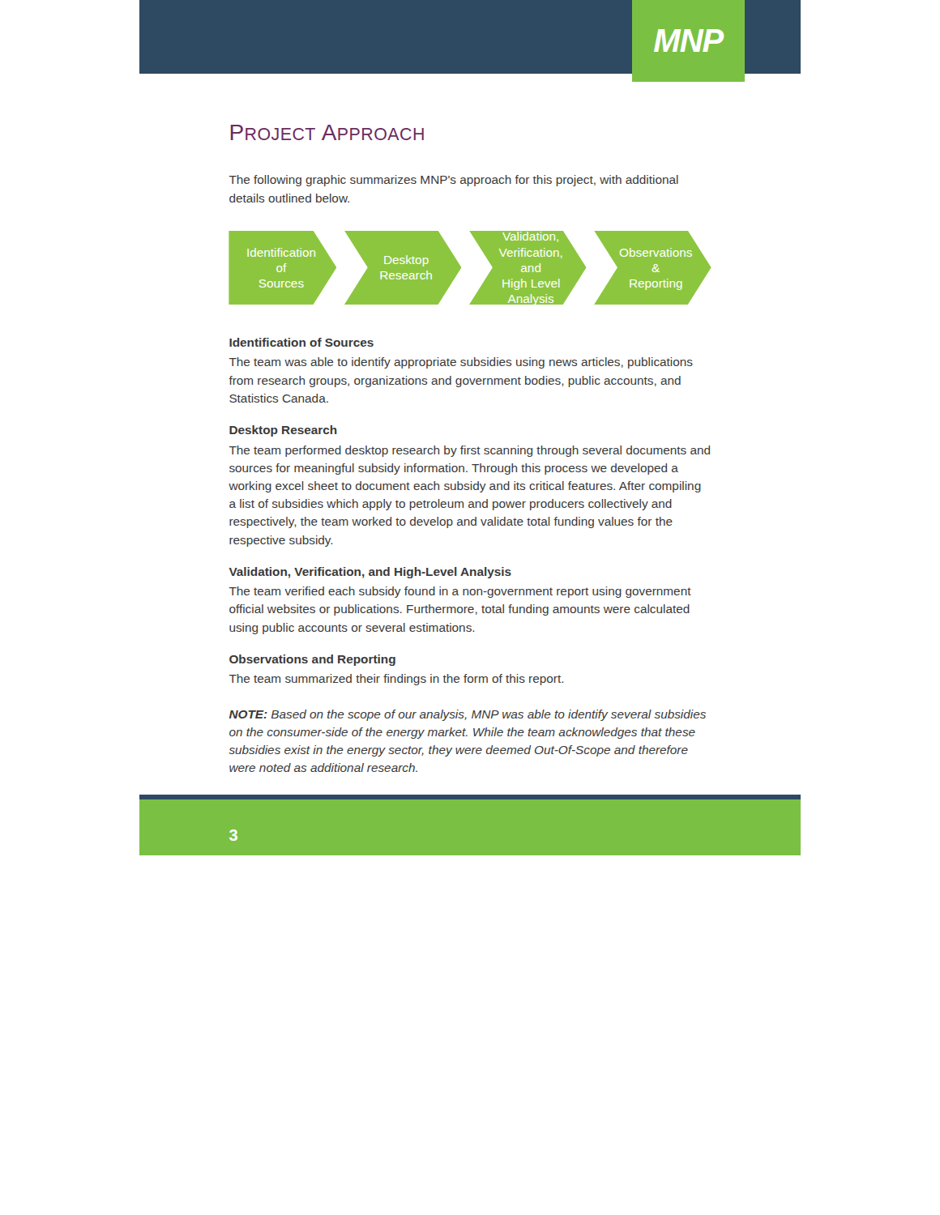MNP
PROJECT APPROACH
The following graphic summarizes MNP's approach for this project, with additional details outlined below.
Identification of
Sources
Desktop
Research
Validation,
Verification, and
High Level
Analysis
Observations &
Reporting
Identification of Sources
The team was able to identify appropriate subsidies using news articles, publications from research groups, organizations and government bodies, public accounts, and Statistics Canada.
Desktop Research
The team performed desktop research by first scanning through several documents and sources for meaningful subsidy information. Through this process we developed a working excel sheet to document each subsidy and its critical features. After compiling a list of subsidies which apply to petroleum and power producers collectively and respectively, the team worked to develop and validate total funding values for the respective subsidy.
Validation, Verification, and High-Level Analysis
The team verified each subsidy found in a non-government report using government official websites or publications. Furthermore, total funding amounts were calculated using public accounts or several estimations.
Observations and Reporting
The team summarized their findings in the form of this report.
NOTE: Based on the scope of our analysis, MNP was able to identify several subsidies on the consumer-side of the energy market. While the team acknowledges that these subsidies exist in the energy sector, they were deemed Out-Of-Scope and therefore were noted as additional research.
3